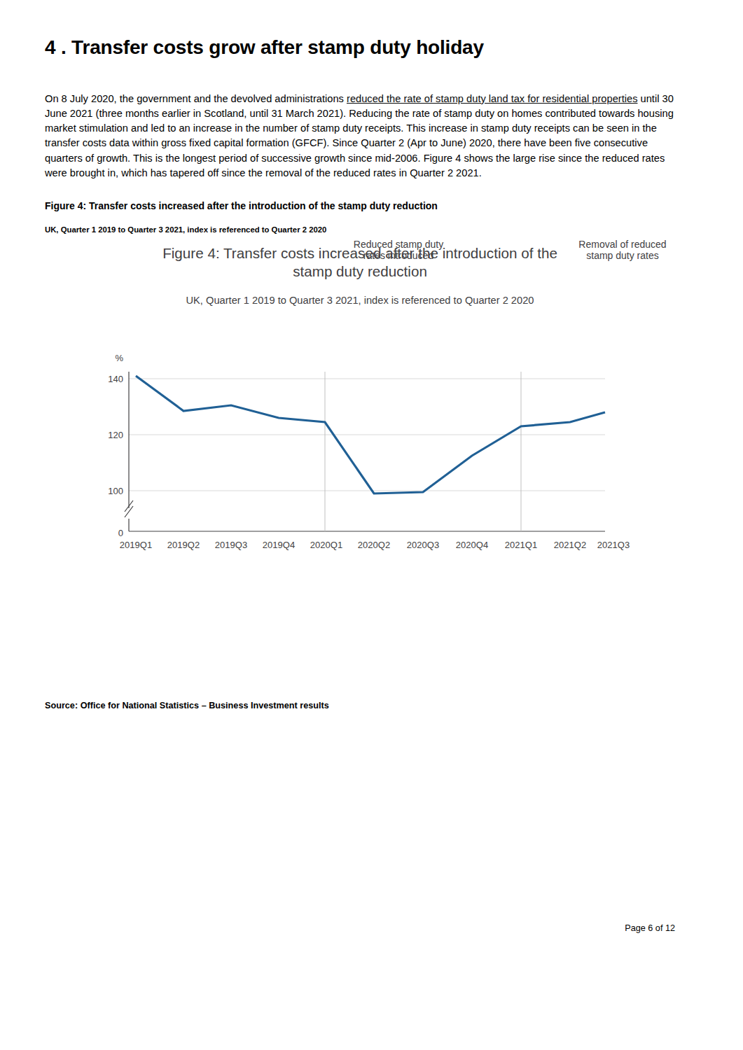4 . Transfer costs grow after stamp duty holiday
On 8 July 2020, the government and the devolved administrations reduced the rate of stamp duty land tax for residential properties until 30 June 2021 (three months earlier in Scotland, until 31 March 2021). Reducing the rate of stamp duty on homes contributed towards housing market stimulation and led to an increase in the number of stamp duty receipts. This increase in stamp duty receipts can be seen in the transfer costs data within gross fixed capital formation (GFCF). Since Quarter 2 (Apr to June) 2020, there have been five consecutive quarters of growth. This is the longest period of successive growth since mid-2006. Figure 4 shows the large rise since the reduced rates were brought in, which has tapered off since the removal of the reduced rates in Quarter 2 2021.
Figure 4: Transfer costs increased after the introduction of the stamp duty reduction
UK, Quarter 1 2019 to Quarter 3 2021, index is referenced to Quarter 2 2020
Figure 4: Transfer costs increased after the introduction of the
stamp duty reduction
UK, Quarter 1 2019 to Quarter 3 2021, index is referenced to Quarter 2 2020
Reduced stamp duty
rates introduced
Removal of reduced
stamp duty rates
% 140 120 100 0 2019Q1 2019Q2 2019Q3 2019Q4 2020Q1 2020Q2 2020Q3 2020Q4 2021Q1 2021Q2 2021Q3
Source: Office for National Statistics – Business Investment results
Page 6 of 12